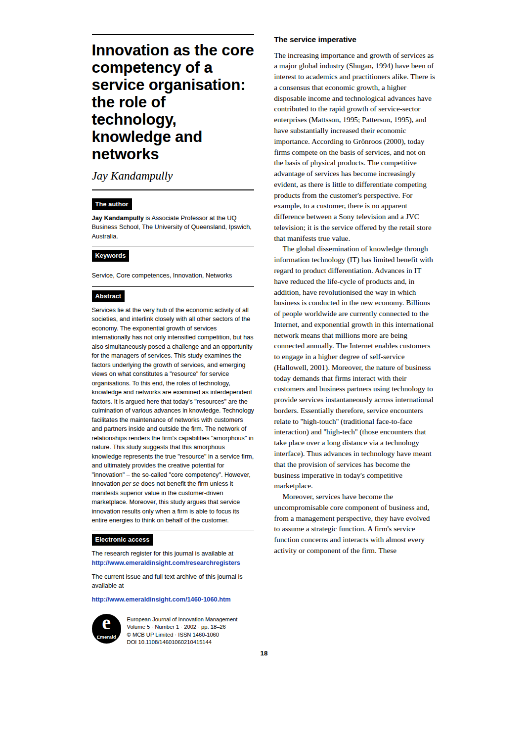Innovation as the core competency of a service organisation: the role of technology, knowledge and networks
Jay Kandampully
The author
Jay Kandampully is Associate Professor at the UQ Business School, The University of Queensland, Ipswich, Australia.
Keywords
Service, Core competences, Innovation, Networks
Abstract
Services lie at the very hub of the economic activity of all societies, and interlink closely with all other sectors of the economy. The exponential growth of services internationally has not only intensified competition, but has also simultaneously posed a challenge and an opportunity for the managers of services. This study examines the factors underlying the growth of services, and emerging views on what constitutes a "resource" for service organisations. To this end, the roles of technology, knowledge and networks are examined as interdependent factors. It is argued here that today's "resources" are the culmination of various advances in knowledge. Technology facilitates the maintenance of networks with customers and partners inside and outside the firm. The network of relationships renders the firm's capabilities "amorphous" in nature. This study suggests that this amorphous knowledge represents the true "resource" in a service firm, and ultimately provides the creative potential for "innovation" – the so-called "core competency". However, innovation per se does not benefit the firm unless it manifests superior value in the customer-driven marketplace. Moreover, this study argues that service innovation results only when a firm is able to focus its entire energies to think on behalf of the customer.
Electronic access
The research register for this journal is available at
http://www.emeraldinsight.com/researchregisters
The current issue and full text archive of this journal is available at
http://www.emeraldinsight.com/1460-1060.htm
e Emerald
European Journal of Innovation Management Volume 5 · Number 1 · 2002 · pp. 18–26 © MCB UP Limited · ISSN 1460-1060 DOI 10.1108/14601060210415144
The service imperative
The increasing importance and growth of services as a major global industry (Shugan, 1994) have been of interest to academics and practitioners alike. There is a consensus that economic growth, a higher disposable income and technological advances have contributed to the rapid growth of service-sector enterprises (Mattsson, 1995; Patterson, 1995), and have substantially increased their economic importance. According to Grönroos (2000), today firms compete on the basis of services, and not on the basis of physical products. The competitive advantage of services has become increasingly evident, as there is little to differentiate competing products from the customer's perspective. For example, to a customer, there is no apparent difference between a Sony television and a JVC television; it is the service offered by the retail store that manifests true value.
The global dissemination of knowledge through information technology (IT) has limited benefit with regard to product differentiation. Advances in IT have reduced the life-cycle of products and, in addition, have revolutionised the way in which business is conducted in the new economy. Billions of people worldwide are currently connected to the Internet, and exponential growth in this international network means that millions more are being connected annually. The Internet enables customers to engage in a higher degree of self-service (Hallowell, 2001). Moreover, the nature of business today demands that firms interact with their customers and business partners using technology to provide services instantaneously across international borders. Essentially therefore, service encounters relate to ''high-touch'' (traditional face-to-face interaction) and ''high-tech'' (those encounters that take place over a long distance via a technology interface). Thus advances in technology have meant that the provision of services has become the business imperative in today's competitive marketplace.
Moreover, services have become the uncompromisable core component of business and, from a management perspective, they have evolved to assume a strategic function. A firm's service function concerns and interacts with almost every activity or component of the firm. These
18